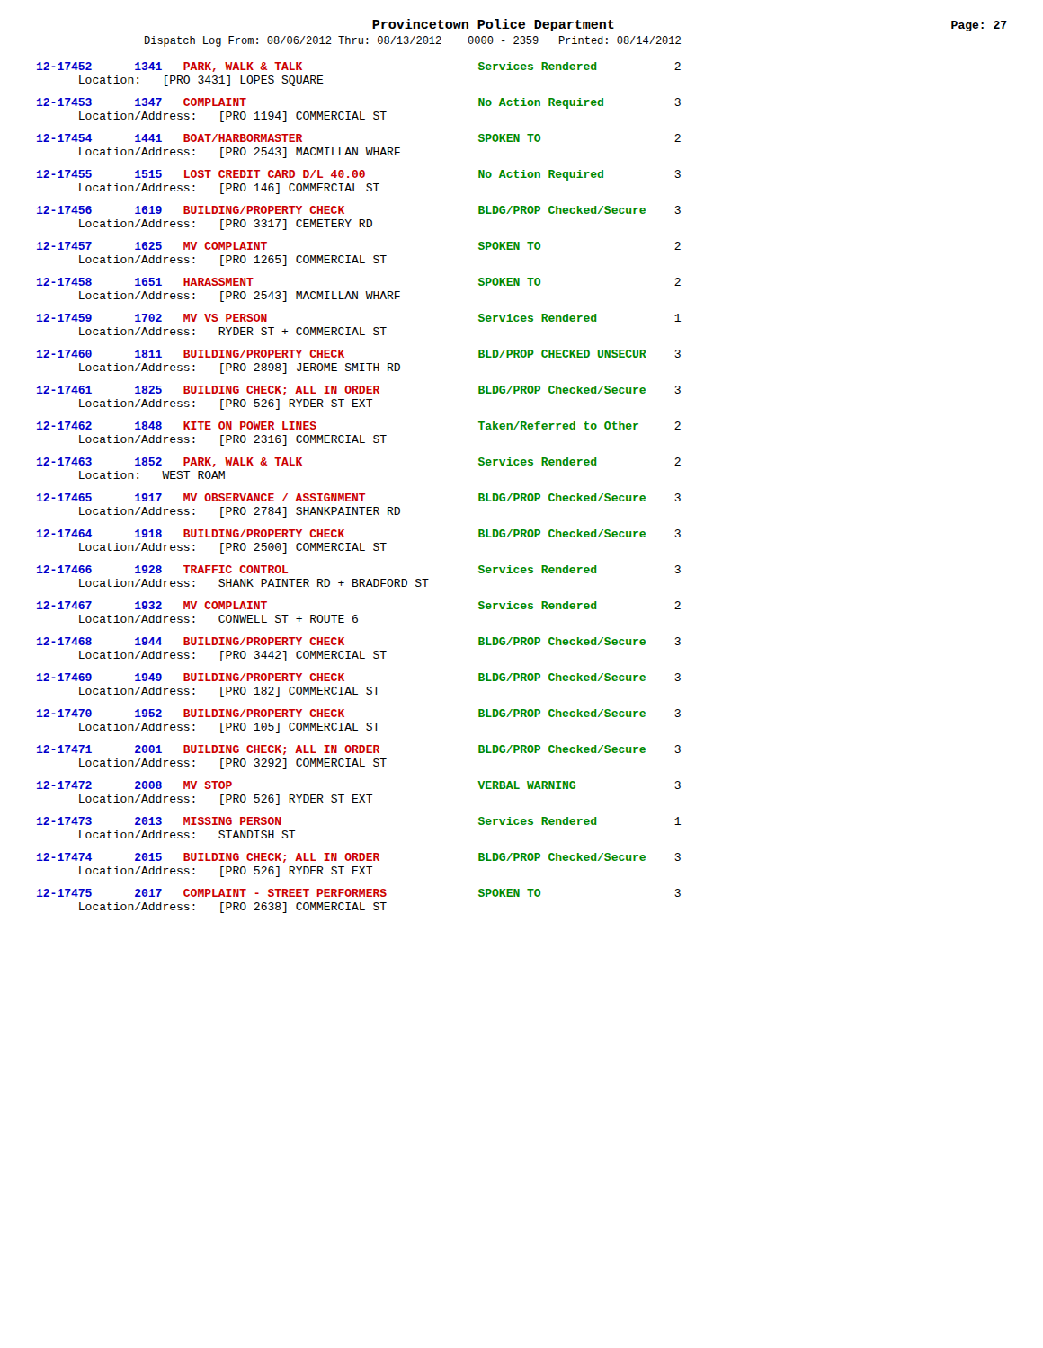Provincetown Police Department
Page: 27
Dispatch Log From: 08/06/2012 Thru: 08/13/2012 0000 - 2359 Printed: 08/14/2012
12-174521341 PARK, WALK & TALK Services Rendered 2
Location: [PRO 3431] LOPES SQUARE
12-174531347 COMPLAINT No Action Required 3
Location/Address: [PRO 1194] COMMERCIAL ST
12-174541441 BOAT/HARBORMASTER SPOKEN TO 2
Location/Address: [PRO 2543] MACMILLAN WHARF
12-174551515 LOST CREDIT CARD D/L 40.00 No Action Required 3
Location/Address: [PRO 146] COMMERCIAL ST
12-174561619 BUILDING/PROPERTY CHECK BLDG/PROP Checked/Secure 3
Location/Address: [PRO 3317] CEMETERY RD
12-174571625 MV COMPLAINT SPOKEN TO 2
Location/Address: [PRO 1265] COMMERCIAL ST
12-174581651 HARASSMENT SPOKEN TO 2
Location/Address: [PRO 2543] MACMILLAN WHARF
12-174591702 MV VS PERSON Services Rendered 1
Location/Address: RYDER ST + COMMERCIAL ST
12-174601811 BUILDING/PROPERTY CHECK BLD/PROP CHECKED UNSECUR 3
Location/Address: [PRO 2898] JEROME SMITH RD
12-174611825 BUILDING CHECK; ALL IN ORDER BLDG/PROP Checked/Secure 3
Location/Address: [PRO 526] RYDER ST EXT
12-174621848 KITE ON POWER LINES Taken/Referred to Other 2
Location/Address: [PRO 2316] COMMERCIAL ST
12-174631852 PARK, WALK & TALK Services Rendered 2
Location: WEST ROAM
12-174651917 MV OBSERVANCE / ASSIGNMENT BLDG/PROP Checked/Secure 3
Location/Address: [PRO 2784] SHANKPAINTER RD
12-174641918 BUILDING/PROPERTY CHECK BLDG/PROP Checked/Secure 3
Location/Address: [PRO 2500] COMMERCIAL ST
12-174661928 TRAFFIC CONTROL Services Rendered 3
Location/Address: SHANK PAINTER RD + BRADFORD ST
12-174671932 MV COMPLAINT Services Rendered 2
Location/Address: CONWELL ST + ROUTE 6
12-174681944 BUILDING/PROPERTY CHECK BLDG/PROP Checked/Secure 3
Location/Address: [PRO 3442] COMMERCIAL ST
12-174691949 BUILDING/PROPERTY CHECK BLDG/PROP Checked/Secure 3
Location/Address: [PRO 182] COMMERCIAL ST
12-174701952 BUILDING/PROPERTY CHECK BLDG/PROP Checked/Secure 3
Location/Address: [PRO 105] COMMERCIAL ST
12-174712001 BUILDING CHECK; ALL IN ORDER BLDG/PROP Checked/Secure 3
Location/Address: [PRO 3292] COMMERCIAL ST
12-174722008 MV STOP VERBAL WARNING 3
Location/Address: [PRO 526] RYDER ST EXT
12-174732013 MISSING PERSON Services Rendered 1
Location/Address: STANDISH ST
12-174742015 BUILDING CHECK; ALL IN ORDER BLDG/PROP Checked/Secure 3
Location/Address: [PRO 526] RYDER ST EXT
12-174752017 COMPLAINT - STREET PERFORMERS SPOKEN TO 3
Location/Address: [PRO 2638] COMMERCIAL ST